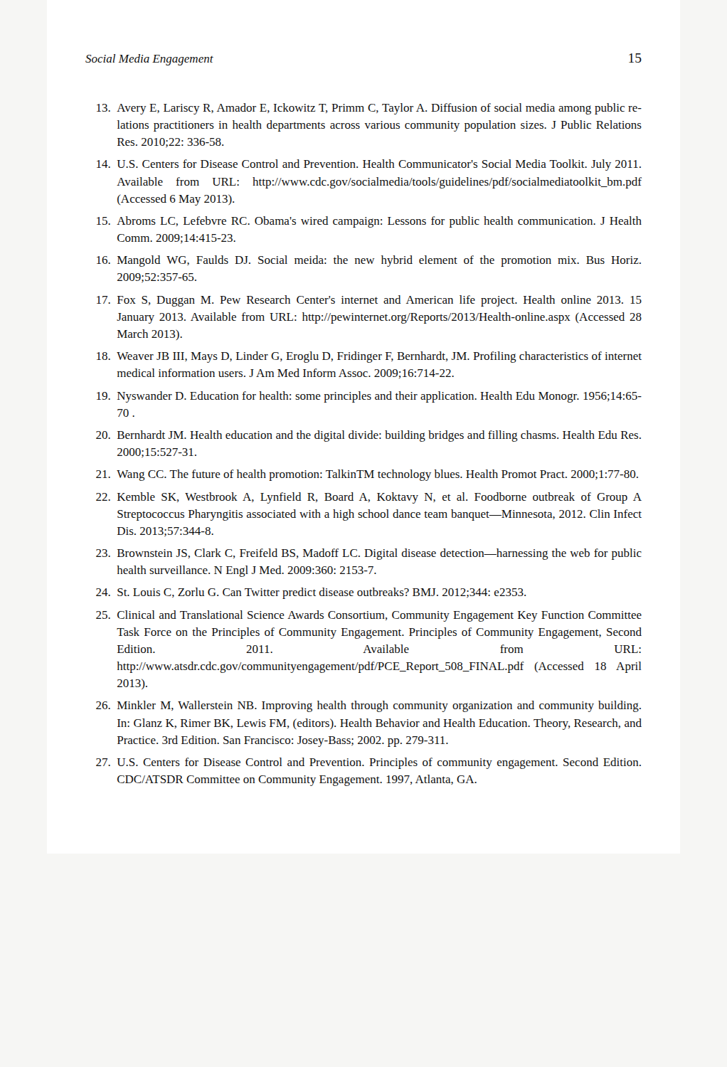Social Media Engagement 15
13. Avery E, Lariscy R, Amador E, Ickowitz T, Primm C, Taylor A. Diffusion of social media among public relations practitioners in health departments across various community population sizes. J Public Relations Res. 2010;22: 336-58.
14. U.S. Centers for Disease Control and Prevention. Health Communicator's Social Media Toolkit. July 2011. Available from URL: http://www.cdc.gov/socialmedia/tools/guidelines/pdf/socialmediatoolkit_bm.pdf (Accessed 6 May 2013).
15. Abroms LC, Lefebvre RC. Obama's wired campaign: Lessons for public health communication. J Health Comm. 2009;14:415-23.
16. Mangold WG, Faulds DJ. Social meida: the new hybrid element of the promotion mix. Bus Horiz. 2009;52:357-65.
17. Fox S, Duggan M. Pew Research Center's internet and American life project. Health online 2013. 15 January 2013. Available from URL: http://pewinternet.org/Reports/2013/Health-online.aspx (Accessed 28 March 2013).
18. Weaver JB III, Mays D, Linder G, Eroglu D, Fridinger F, Bernhardt, JM. Profiling characteristics of internet medical information users. J Am Med Inform Assoc. 2009;16:714-22.
19. Nyswander D. Education for health: some principles and their application. Health Edu Monogr. 1956;14:65-70 .
20. Bernhardt JM. Health education and the digital divide: building bridges and filling chasms. Health Edu Res. 2000;15:527-31.
21. Wang CC. The future of health promotion: TalkinTM technology blues. Health Promot Pract. 2000;1:77-80.
22. Kemble SK, Westbrook A, Lynfield R, Board A, Koktavy N, et al. Foodborne outbreak of Group A Streptococcus Pharyngitis associated with a high school dance team banquet—Minnesota, 2012. Clin Infect Dis. 2013;57:344-8.
23. Brownstein JS, Clark C, Freifeld BS, Madoff LC. Digital disease detection—harnessing the web for public health surveillance. N Engl J Med. 2009:360: 2153-7.
24. St. Louis C, Zorlu G. Can Twitter predict disease outbreaks? BMJ. 2012;344: e2353.
25. Clinical and Translational Science Awards Consortium, Community Engagement Key Function Committee Task Force on the Principles of Community Engagement. Principles of Community Engagement, Second Edition. 2011. Available from URL: http://www.atsdr.cdc.gov/communityengagement/pdf/PCE_Report_508_FINAL.pdf (Accessed 18 April 2013).
26. Minkler M, Wallerstein NB. Improving health through community organization and community building. In: Glanz K, Rimer BK, Lewis FM, (editors). Health Behavior and Health Education. Theory, Research, and Practice. 3rd Edition. San Francisco: Josey-Bass; 2002. pp. 279-311.
27. U.S. Centers for Disease Control and Prevention. Principles of community engagement. Second Edition. CDC/ATSDR Committee on Community Engagement. 1997, Atlanta, GA.